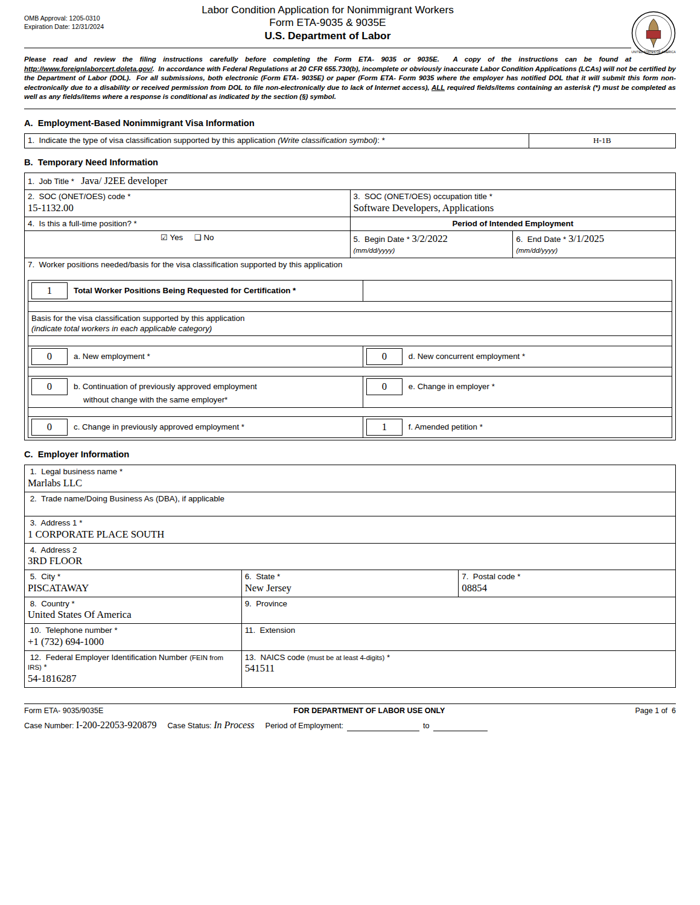OMB Approval: 1205-0310
Expiration Date: 12/31/2024
Labor Condition Application for Nonimmigrant Workers
Form ETA-9035 & 9035E
U.S. Department of Labor
Please read and review the filing instructions carefully before completing the Form ETA- 9035 or 9035E. A copy of the instructions can be found at http://www.foreignlaborcert.doleta.gov/. In accordance with Federal Regulations at 20 CFR 655.730(b), incomplete or obviously inaccurate Labor Condition Applications (LCAs) will not be certified by the Department of Labor (DOL). For all submissions, both electronic (Form ETA- 9035E) or paper (Form ETA- Form 9035 where the employer has notified DOL that it will submit this form non-electronically due to a disability or received permission from DOL to file non-electronically due to lack of Internet access), ALL required fields/items containing an asterisk (*) must be completed as well as any fields/items where a response is conditional as indicated by the section (§) symbol.
A. Employment-Based Nonimmigrant Visa Information
| 1. Indicate the type of visa classification supported by this application (Write classification symbol) : * | H-1B |
B. Temporary Need Information
| 1. Job Title * Java/ J2EE developer |
| 2. SOC (ONET/OES) code * 15-1132.00 | 3. SOC (ONET/OES) occupation title * Software Developers, Applications |
| 4. Is this a full-time position? * | Period of Intended Employment |
| ☑ Yes ❑ No | 5. Begin Date * 3/2/2022 (mm/dd/yyyy) | 6. End Date * 3/1/2025 (mm/dd/yyyy) |
| 7. Worker positions needed/basis for the visa classification supported by this application / 1 Total Worker Positions Being Requested for Certification * / / / Basis for the visa classification supported by this application (indicate total workers in each applicable category) / / 0 a. New employment * / 0 d. New concurrent employment * / / 0 b. Continuation of previously approved employment without change with the same employer* / 0 e. Change in employer * / / 0 c. Change in previously approved employment * / 1 f. Amended petition * / |
C. Employer Information
| 1. Legal business name * Marlabs LLC |
| 2. Trade name/Doing Business As (DBA), if applicable |
| 3. Address 1 * 1 CORPORATE PLACE SOUTH |
| 4. Address 2 3RD FLOOR |
| 5. City * PISCATAWAY | 6. State * New Jersey | 7. Postal code * 08854 |
| 8. Country * United States Of America | 9. Province |
| 10. Telephone number * +1 (732) 694-1000 | 11. Extension |
| 12. Federal Employer Identification Number (FEIN from IRS) * 54-1816287 | 13. NAICS code (must be at least 4-digits) * 541511 |
Form ETA- 9035/9035E
FOR DEPARTMENT OF LABOR USE ONLY
Page 1 of 6
Case Number: I-200-22053-920879
Case Status: In Process
Period of Employment: to